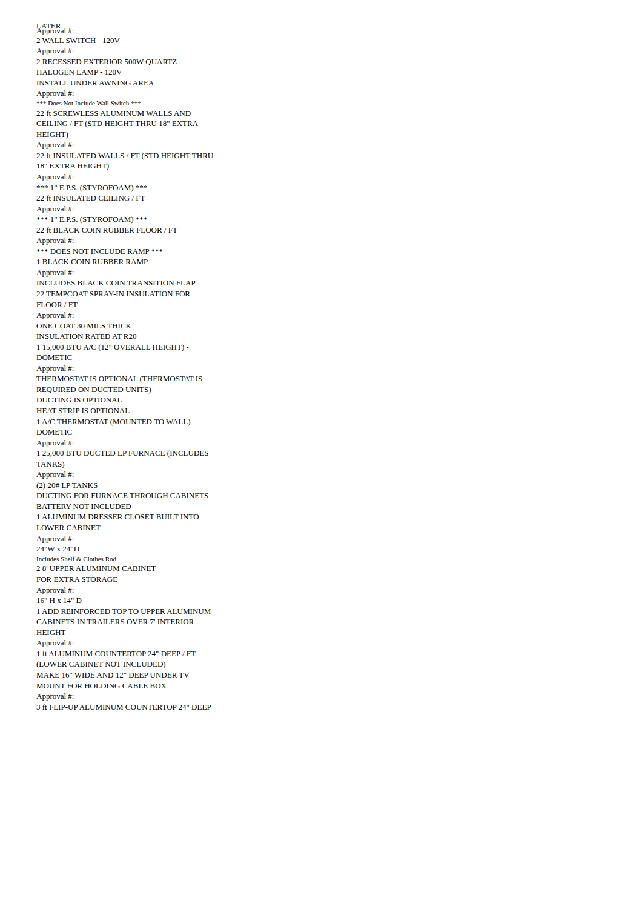LATER
Approval #:
2 WALL SWITCH - 120V
Approval #:
2 RECESSED EXTERIOR 500W QUARTZ
HALOGEN LAMP - 120V
INSTALL UNDER AWNING AREA
Approval #:
*** Does Not Include Wall Switch ***
22 ft SCREWLESS ALUMINUM WALLS AND
CEILING / FT (STD HEIGHT THRU 18" EXTRA
HEIGHT)
Approval #:
22 ft INSULATED WALLS / FT (STD HEIGHT THRU
18" EXTRA HEIGHT)
Approval #:
*** 1" E.P.S. (STYROFOAM) ***
22 ft INSULATED CEILING / FT
Approval #:
*** 1" E.P.S. (STYROFOAM) ***
22 ft BLACK COIN RUBBER FLOOR / FT
Approval #:
*** DOES NOT INCLUDE RAMP ***
1 BLACK COIN RUBBER RAMP
Approval #:
INCLUDES BLACK COIN TRANSITION FLAP
22 TEMPCOAT SPRAY-IN INSULATION FOR
FLOOR / FT
Approval #:
ONE COAT 30 MILS THICK
INSULATION RATED AT R20
1 15,000 BTU A/C (12" OVERALL HEIGHT) -
DOMETIC
Approval #:
THERMOSTAT IS OPTIONAL (THERMOSTAT IS
REQUIRED ON DUCTED UNITS)
DUCTING IS OPTIONAL
HEAT STRIP IS OPTIONAL
1 A/C THERMOSTAT (MOUNTED TO WALL) -
DOMETIC
Approval #:
1 25,000 BTU DUCTED LP FURNACE (INCLUDES
TANKS)
Approval #:
(2) 20# LP TANKS
DUCTING FOR FURNACE THROUGH CABINETS
BATTERY NOT INCLUDED
1 ALUMINUM DRESSER CLOSET BUILT INTO
LOWER CABINET
Approval #:
24"W x 24"D
Includes Shelf & Clothes Rod
2 8' UPPER ALUMINUM CABINET
FOR EXTRA STORAGE
Approval #:
16" H x 14" D
1 ADD REINFORCED TOP TO UPPER ALUMINUM
CABINETS IN TRAILERS OVER 7' INTERIOR
HEIGHT
Approval #:
1 ft ALUMINUM COUNTERTOP 24" DEEP / FT
(LOWER CABINET NOT INCLUDED)
MAKE 16" WIDE AND 12" DEEP UNDER TV
MOUNT FOR HOLDING CABLE BOX
Approval #:
3 ft FLIP-UP ALUMINUM COUNTERTOP 24" DEEP